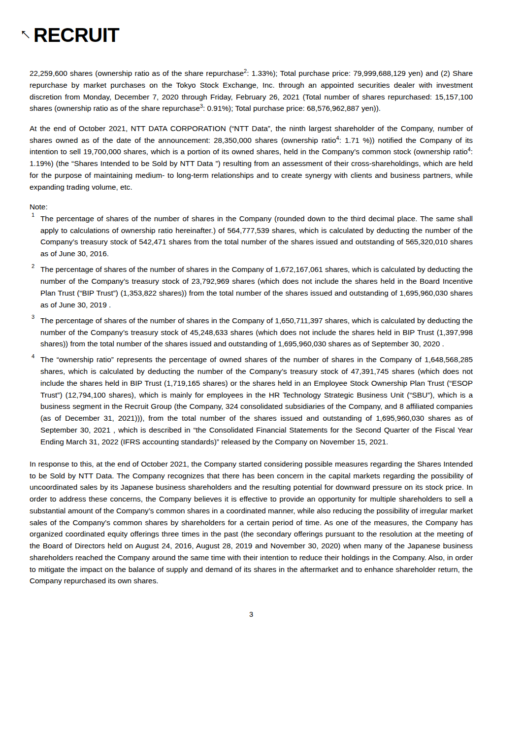RECRUIT
22,259,600 shares (ownership ratio as of the share repurchase2: 1.33%); Total purchase price: 79,999,688,129 yen) and (2) Share repurchase by market purchases on the Tokyo Stock Exchange, Inc. through an appointed securities dealer with investment discretion from Monday, December 7, 2020 through Friday, February 26, 2021 (Total number of shares repurchased: 15,157,100 shares (ownership ratio as of the share repurchase3: 0.91%); Total purchase price: 68,576,962,887 yen)).
At the end of October 2021, NTT DATA CORPORATION (“NTT Data”, the ninth largest shareholder of the Company, number of shares owned as of the date of the announcement: 28,350,000 shares (ownership ratio4: 1.71 %)) notified the Company of its intention to sell 19,700,000 shares, which is a portion of its owned shares, held in the Company’s common stock (ownership ratio4: 1.19%) (the “Shares Intended to be Sold by NTT Data ”) resulting from an assessment of their cross-shareholdings, which are held for the purpose of maintaining medium- to long-term relationships and to create synergy with clients and business partners, while expanding trading volume, etc.
Note:
The percentage of shares of the number of shares in the Company (rounded down to the third decimal place. The same shall apply to calculations of ownership ratio hereinafter.) of 564,777,539 shares, which is calculated by deducting the number of the Company’s treasury stock of 542,471 shares from the total number of the shares issued and outstanding of 565,320,010 shares as of June 30, 2016.
The percentage of shares of the number of shares in the Company of 1,672,167,061 shares, which is calculated by deducting the number of the Company’s treasury stock of 23,792,969 shares (which does not include the shares held in the Board Incentive Plan Trust (“BIP Trust”) (1,353,822 shares)) from the total number of the shares issued and outstanding of 1,695,960,030 shares as of June 30, 2019 .
The percentage of shares of the number of shares in the Company of 1,650,711,397 shares, which is calculated by deducting the number of the Company’s treasury stock of 45,248,633 shares (which does not include the shares held in BIP Trust (1,397,998 shares)) from the total number of the shares issued and outstanding of 1,695,960,030 shares as of September 30, 2020 .
The “ownership ratio” represents the percentage of owned shares of the number of shares in the Company of 1,648,568,285 shares, which is calculated by deducting the number of the Company’s treasury stock of 47,391,745 shares (which does not include the shares held in BIP Trust (1,719,165 shares) or the shares held in an Employee Stock Ownership Plan Trust (“ESOP Trust”) (12,794,100 shares), which is mainly for employees in the HR Technology Strategic Business Unit (“SBU”), which is a business segment in the Recruit Group (the Company, 324 consolidated subsidiaries of the Company, and 8 affiliated companies (as of December 31, 2021))), from the total number of the shares issued and outstanding of 1,695,960,030 shares as of September 30, 2021 , which is described in “the Consolidated Financial Statements for the Second Quarter of the Fiscal Year Ending March 31, 2022 (IFRS accounting standards)” released by the Company on November 15, 2021.
In response to this, at the end of October 2021, the Company started considering possible measures regarding the Shares Intended to be Sold by NTT Data. The Company recognizes that there has been concern in the capital markets regarding the possibility of uncoordinated sales by its Japanese business shareholders and the resulting potential for downward pressure on its stock price. In order to address these concerns, the Company believes it is effective to provide an opportunity for multiple shareholders to sell a substantial amount of the Company’s common shares in a coordinated manner, while also reducing the possibility of irregular market sales of the Company’s common shares by shareholders for a certain period of time. As one of the measures, the Company has organized coordinated equity offerings three times in the past (the secondary offerings pursuant to the resolution at the meeting of the Board of Directors held on August 24, 2016, August 28, 2019 and November 30, 2020) when many of the Japanese business shareholders reached the Company around the same time with their intention to reduce their holdings in the Company. Also, in order to mitigate the impact on the balance of supply and demand of its shares in the aftermarket and to enhance shareholder return, the Company repurchased its own shares.
3